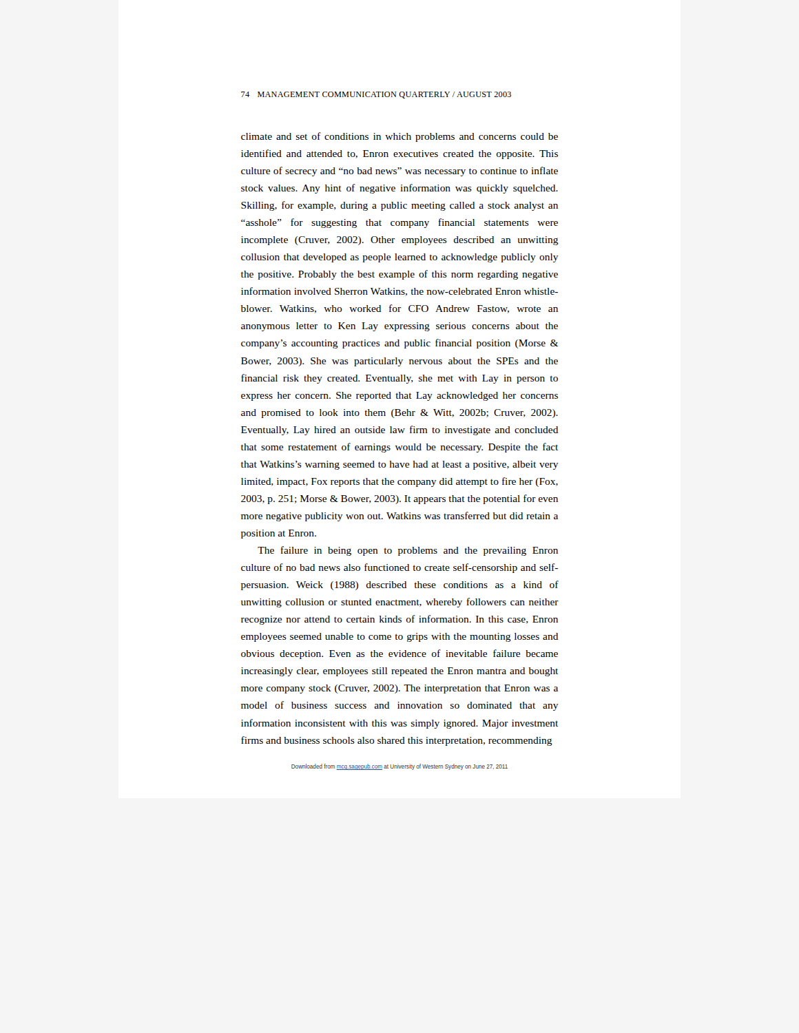74 MANAGEMENT COMMUNICATION QUARTERLY / AUGUST 2003
climate and set of conditions in which problems and concerns could be identified and attended to, Enron executives created the opposite. This culture of secrecy and “no bad news” was necessary to continue to inflate stock values. Any hint of negative information was quickly squelched. Skilling, for example, during a public meeting called a stock analyst an “asshole” for suggesting that company financial statements were incomplete (Cruver, 2002). Other employees described an unwitting collusion that developed as people learned to acknowledge publicly only the positive. Probably the best example of this norm regarding negative information involved Sherron Watkins, the now-celebrated Enron whistle-blower. Watkins, who worked for CFO Andrew Fastow, wrote an anonymous letter to Ken Lay expressing serious concerns about the company’s accounting practices and public financial position (Morse & Bower, 2003). She was particularly nervous about the SPEs and the financial risk they created. Eventually, she met with Lay in person to express her concern. She reported that Lay acknowledged her concerns and promised to look into them (Behr & Witt, 2002b; Cruver, 2002). Eventually, Lay hired an outside law firm to investigate and concluded that some restatement of earnings would be necessary. Despite the fact that Watkins’s warning seemed to have had at least a positive, albeit very limited, impact, Fox reports that the company did attempt to fire her (Fox, 2003, p. 251; Morse & Bower, 2003). It appears that the potential for even more negative publicity won out. Watkins was transferred but did retain a position at Enron.
The failure in being open to problems and the prevailing Enron culture of no bad news also functioned to create self-censorship and self-persuasion. Weick (1988) described these conditions as a kind of unwitting collusion or stunted enactment, whereby followers can neither recognize nor attend to certain kinds of information. In this case, Enron employees seemed unable to come to grips with the mounting losses and obvious deception. Even as the evidence of inevitable failure became increasingly clear, employees still repeated the Enron mantra and bought more company stock (Cruver, 2002). The interpretation that Enron was a model of business success and innovation so dominated that any information inconsistent with this was simply ignored. Major investment firms and business schools also shared this interpretation, recommending
Downloaded from mcq.sagepub.com at University of Western Sydney on June 27, 2011